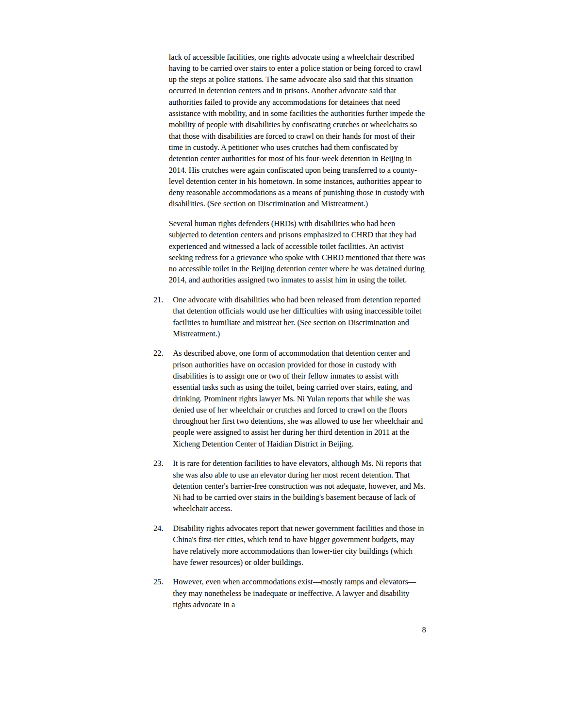lack of accessible facilities, one rights advocate using a wheelchair described having to be carried over stairs to enter a police station or being forced to crawl up the steps at police stations. The same advocate also said that this situation occurred in detention centers and in prisons. Another advocate said that authorities failed to provide any accommodations for detainees that need assistance with mobility, and in some facilities the authorities further impede the mobility of people with disabilities by confiscating crutches or wheelchairs so that those with disabilities are forced to crawl on their hands for most of their time in custody. A petitioner who uses crutches had them confiscated by detention center authorities for most of his four-week detention in Beijing in 2014. His crutches were again confiscated upon being transferred to a county-level detention center in his hometown. In some instances, authorities appear to deny reasonable accommodations as a means of punishing those in custody with disabilities. (See section on Discrimination and Mistreatment.)
Several human rights defenders (HRDs) with disabilities who had been subjected to detention centers and prisons emphasized to CHRD that they had experienced and witnessed a lack of accessible toilet facilities. An activist seeking redress for a grievance who spoke with CHRD mentioned that there was no accessible toilet in the Beijing detention center where he was detained during 2014, and authorities assigned two inmates to assist him in using the toilet.
21. One advocate with disabilities who had been released from detention reported that detention officials would use her difficulties with using inaccessible toilet facilities to humiliate and mistreat her. (See section on Discrimination and Mistreatment.)
22. As described above, one form of accommodation that detention center and prison authorities have on occasion provided for those in custody with disabilities is to assign one or two of their fellow inmates to assist with essential tasks such as using the toilet, being carried over stairs, eating, and drinking. Prominent rights lawyer Ms. Ni Yulan reports that while she was denied use of her wheelchair or crutches and forced to crawl on the floors throughout her first two detentions, she was allowed to use her wheelchair and people were assigned to assist her during her third detention in 2011 at the Xicheng Detention Center of Haidian District in Beijing.
23. It is rare for detention facilities to have elevators, although Ms. Ni reports that she was also able to use an elevator during her most recent detention. That detention center's barrier-free construction was not adequate, however, and Ms. Ni had to be carried over stairs in the building's basement because of lack of wheelchair access.
24. Disability rights advocates report that newer government facilities and those in China's first-tier cities, which tend to have bigger government budgets, may have relatively more accommodations than lower-tier city buildings (which have fewer resources) or older buildings.
25. However, even when accommodations exist—mostly ramps and elevators—they may nonetheless be inadequate or ineffective. A lawyer and disability rights advocate in a
8